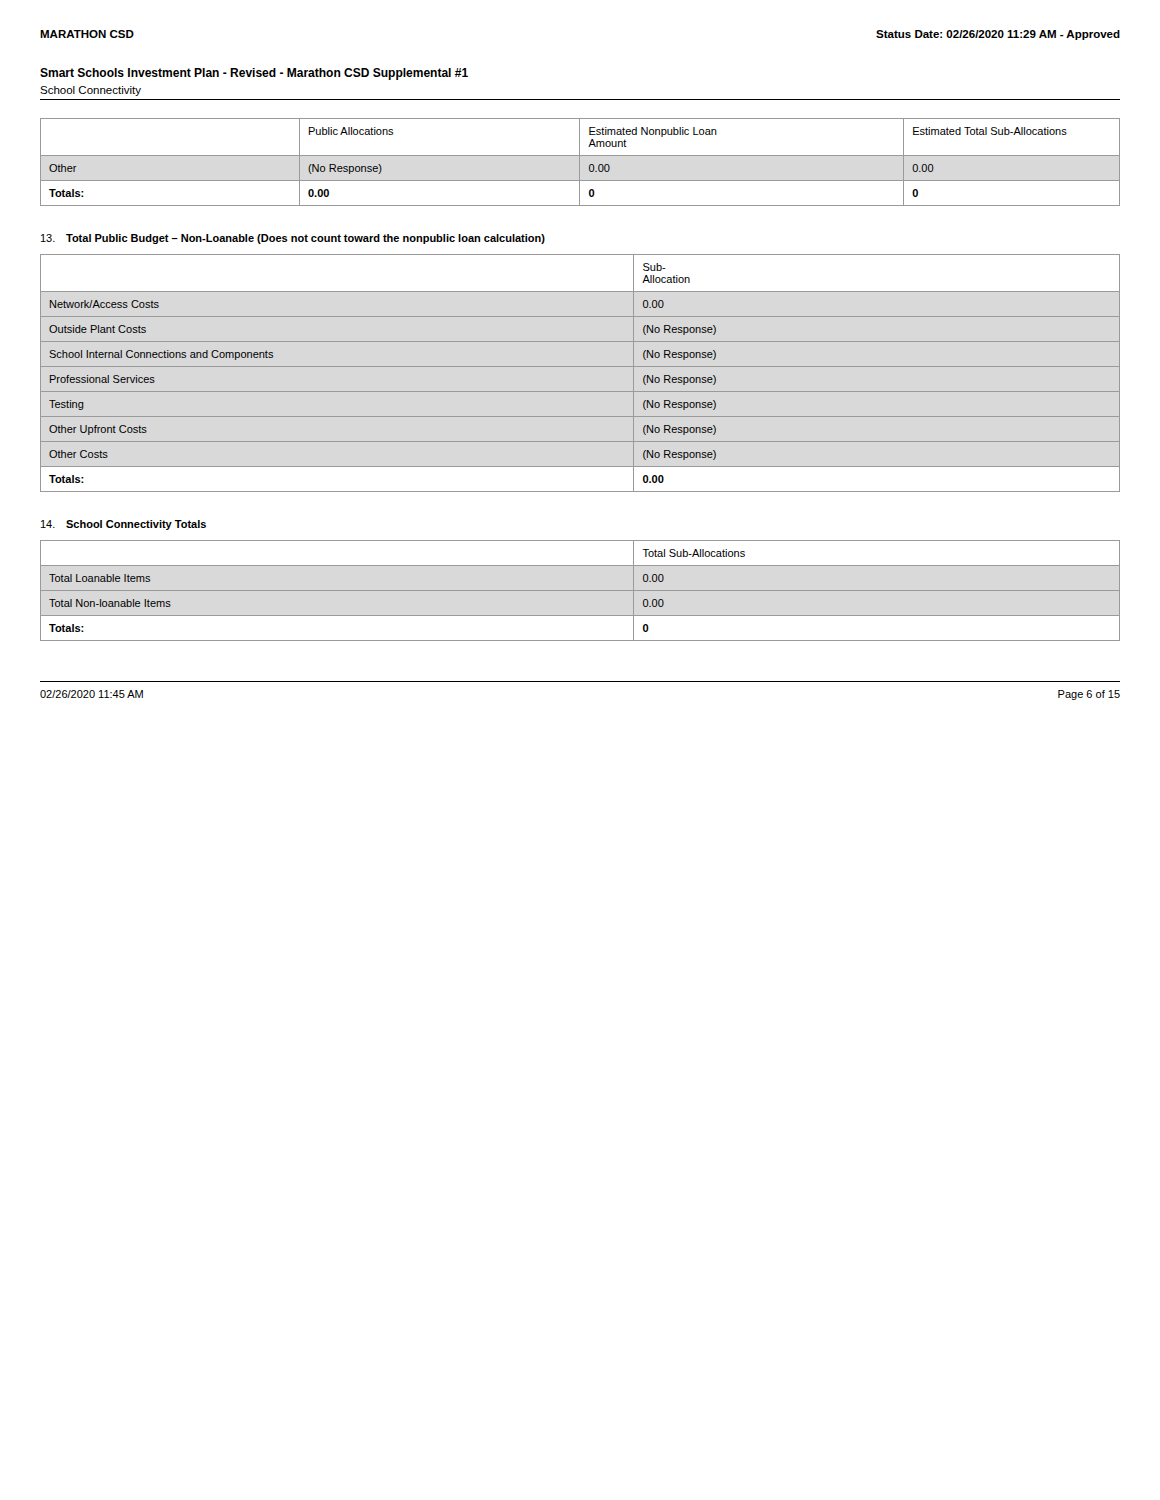MARATHON CSD
Status Date: 02/26/2020 11:29 AM - Approved
Smart Schools Investment Plan - Revised - Marathon CSD Supplemental #1
School Connectivity
| | Public Allocations | Estimated Nonpublic Loan Amount | Estimated Total Sub-Allocations |
| --- | --- | --- | --- |
| Other | (No Response) | 0.00 | 0.00 |
| Totals: | 0.00 | 0 | 0 |
13. Total Public Budget – Non-Loanable (Does not count toward the nonpublic loan calculation)
| | Sub- Allocation |
| --- | --- |
| Network/Access Costs | 0.00 |
| Outside Plant Costs | (No Response) |
| School Internal Connections and Components | (No Response) |
| Professional Services | (No Response) |
| Testing | (No Response) |
| Other Upfront Costs | (No Response) |
| Other Costs | (No Response) |
| Totals: | 0.00 |
14. School Connectivity Totals
| | Total Sub-Allocations |
| --- | --- |
| Total Loanable Items | 0.00 |
| Total Non-loanable Items | 0.00 |
| Totals: | 0 |
02/26/2020 11:45 AM
Page 6 of 15